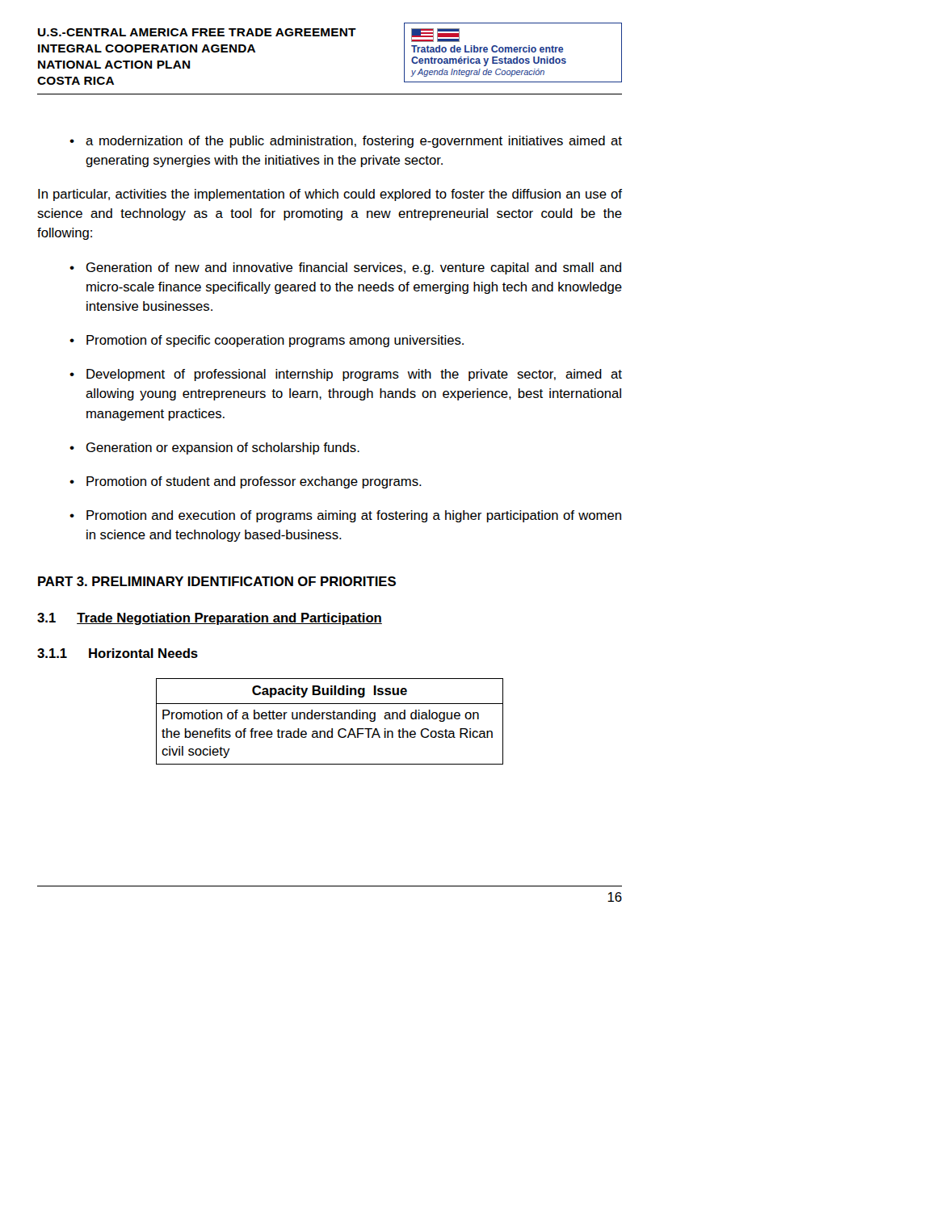U.S.-Central America Free Trade Agreement Integral Cooperation Agenda National Action Plan Costa Rica
Tratado de Libre Comercio entre
Centroamérica y Estados Unidos
y Agenda Integral de Cooperación
a modernization of the public administration, fostering e-government initiatives aimed at generating synergies with the initiatives in the private sector.
In particular, activities the implementation of which could explored to foster the diffusion an use of science and technology as a tool for promoting a new entrepreneurial sector could be the following:
Generation of new and innovative financial services, e.g. venture capital and small and micro-scale finance specifically geared to the needs of emerging high tech and knowledge intensive businesses.
Promotion of specific cooperation programs among universities.
Development of professional internship programs with the private sector, aimed at allowing young entrepreneurs to learn, through hands on experience, best international management practices.
Generation or expansion of scholarship funds.
Promotion of student and professor exchange programs.
Promotion and execution of programs aiming at fostering a higher participation of women in science and technology based-business.
PART 3. PRELIMINARY IDENTIFICATION OF PRIORITIES
3.1 Trade Negotiation Preparation and Participation
3.1.1 Horizontal Needs
| Capacity Building Issue |
| --- |
| Promotion of a better understanding and dialogue on the benefits of free trade and CAFTA in the Costa Rican civil society |
16